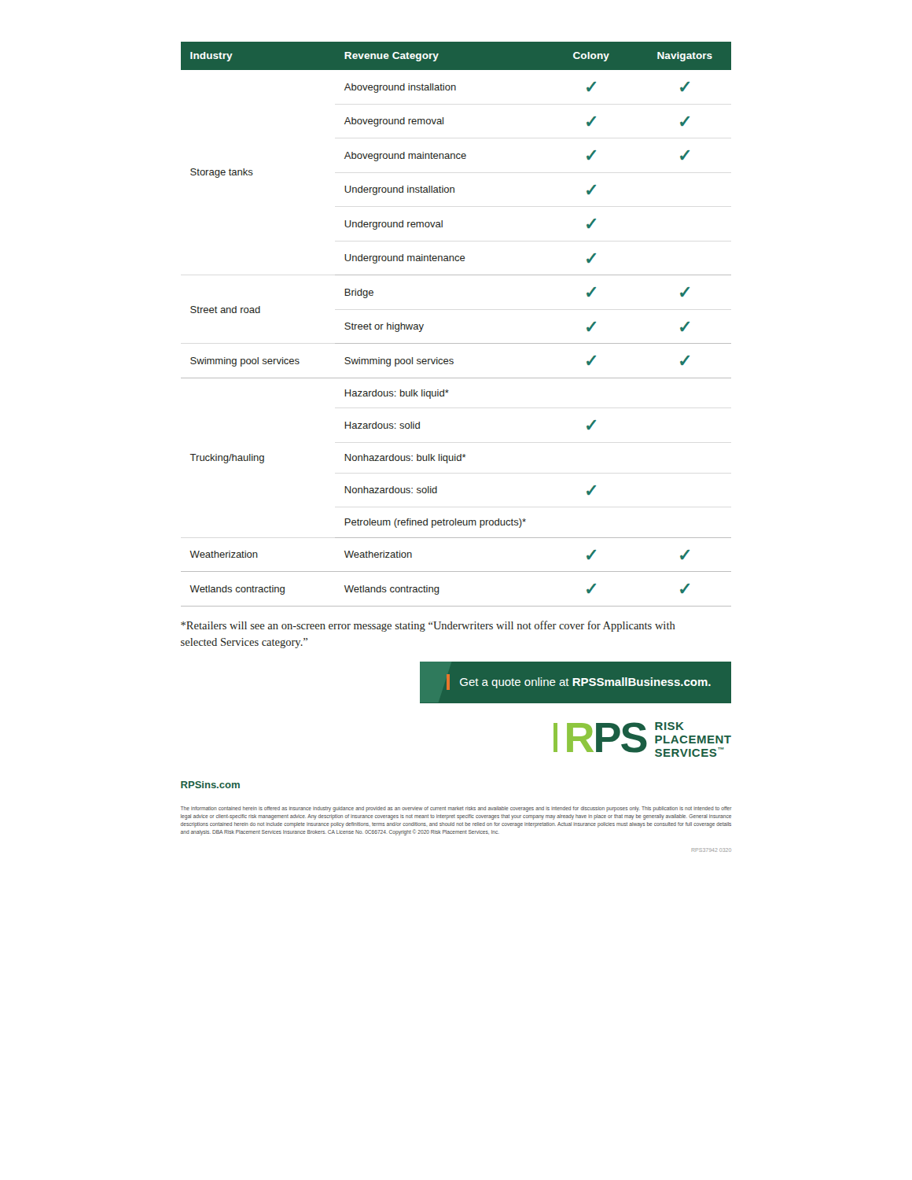| Industry | Revenue Category | Colony | Navigators |
| --- | --- | --- | --- |
| Storage tanks | Aboveground installation | ✓ | ✓ |
| Aboveground removal | ✓ | ✓ |
| Aboveground maintenance | ✓ | ✓ |
| Underground installation | ✓ | |
| Underground removal | ✓ | |
| Underground maintenance | ✓ | |
| Street and road | Bridge | ✓ | ✓ |
| Street or highway | ✓ | ✓ |
| Swimming pool services | Swimming pool services | ✓ | ✓ |
| Trucking/hauling | Hazardous: bulk liquid* | | |
| Hazardous: solid | ✓ | |
| Nonhazardous: bulk liquid* | | |
| Nonhazardous: solid | ✓ | |
| Petroleum (refined petroleum products)* | | |
| Weatherization | Weatherization | ✓ | ✓ |
| Wetlands contracting | Wetlands contracting | ✓ | ✓ |
*Retailers will see an on-screen error message stating “Underwriters will not offer cover for Applicants with selected Services category.”
Get a quote online at RPSSmallBusiness.com.
RPS
Risk
Placement
Services™
RPSins.com
The information contained herein is offered as insurance industry guidance and provided as an overview of current market risks and available coverages and is intended for discussion purposes only. This publication is not intended to offer legal advice or client-specific risk management advice. Any description of insurance coverages is not meant to interpret specific coverages that your company may already have in place or that may be generally available. General insurance descriptions contained herein do not include complete insurance policy definitions, terms and/or conditions, and should not be relied on for coverage interpretation. Actual insurance policies must always be consulted for full coverage details and analysis. DBA Risk Placement Services Insurance Brokers. CA License No. 0C66724. Copyright © 2020 Risk Placement Services, Inc.
RPS37942 0320